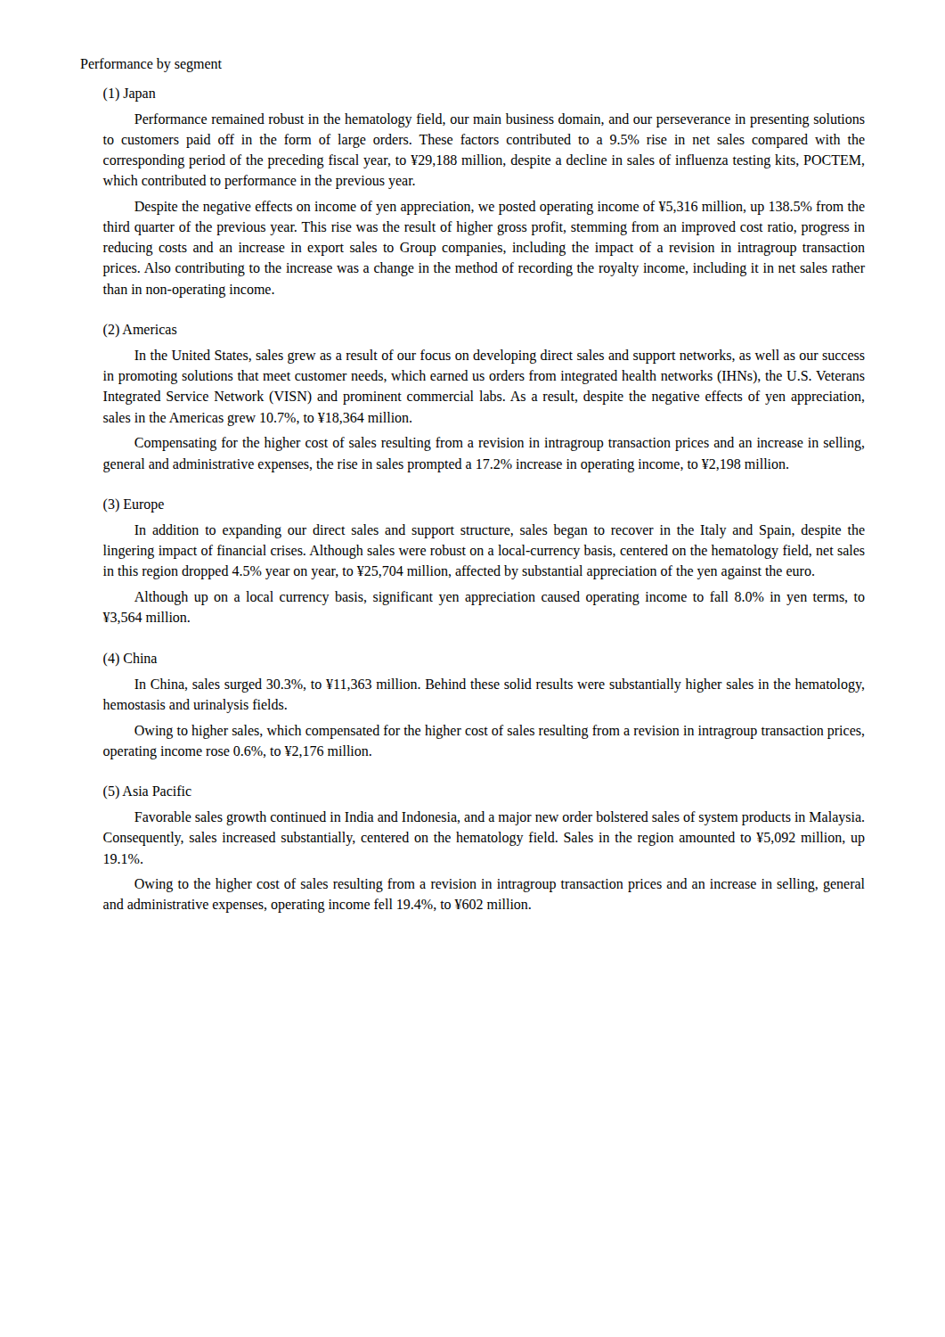Performance by segment
(1) Japan
Performance remained robust in the hematology field, our main business domain, and our perseverance in presenting solutions to customers paid off in the form of large orders. These factors contributed to a 9.5% rise in net sales compared with the corresponding period of the preceding fiscal year, to ¥29,188 million, despite a decline in sales of influenza testing kits, POCTEM, which contributed to performance in the previous year.
Despite the negative effects on income of yen appreciation, we posted operating income of ¥5,316 million, up 138.5% from the third quarter of the previous year. This rise was the result of higher gross profit, stemming from an improved cost ratio, progress in reducing costs and an increase in export sales to Group companies, including the impact of a revision in intragroup transaction prices. Also contributing to the increase was a change in the method of recording the royalty income, including it in net sales rather than in non-operating income.
(2) Americas
In the United States, sales grew as a result of our focus on developing direct sales and support networks, as well as our success in promoting solutions that meet customer needs, which earned us orders from integrated health networks (IHNs), the U.S. Veterans Integrated Service Network (VISN) and prominent commercial labs. As a result, despite the negative effects of yen appreciation, sales in the Americas grew 10.7%, to ¥18,364 million.
Compensating for the higher cost of sales resulting from a revision in intragroup transaction prices and an increase in selling, general and administrative expenses, the rise in sales prompted a 17.2% increase in operating income, to ¥2,198 million.
(3) Europe
In addition to expanding our direct sales and support structure, sales began to recover in the Italy and Spain, despite the lingering impact of financial crises. Although sales were robust on a local-currency basis, centered on the hematology field, net sales in this region dropped 4.5% year on year, to ¥25,704 million, affected by substantial appreciation of the yen against the euro.
Although up on a local currency basis, significant yen appreciation caused operating income to fall 8.0% in yen terms, to ¥3,564 million.
(4) China
In China, sales surged 30.3%, to ¥11,363 million. Behind these solid results were substantially higher sales in the hematology, hemostasis and urinalysis fields.
Owing to higher sales, which compensated for the higher cost of sales resulting from a revision in intragroup transaction prices, operating income rose 0.6%, to ¥2,176 million.
(5) Asia Pacific
Favorable sales growth continued in India and Indonesia, and a major new order bolstered sales of system products in Malaysia. Consequently, sales increased substantially, centered on the hematology field. Sales in the region amounted to ¥5,092 million, up 19.1%.
Owing to the higher cost of sales resulting from a revision in intragroup transaction prices and an increase in selling, general and administrative expenses, operating income fell 19.4%, to ¥602 million.